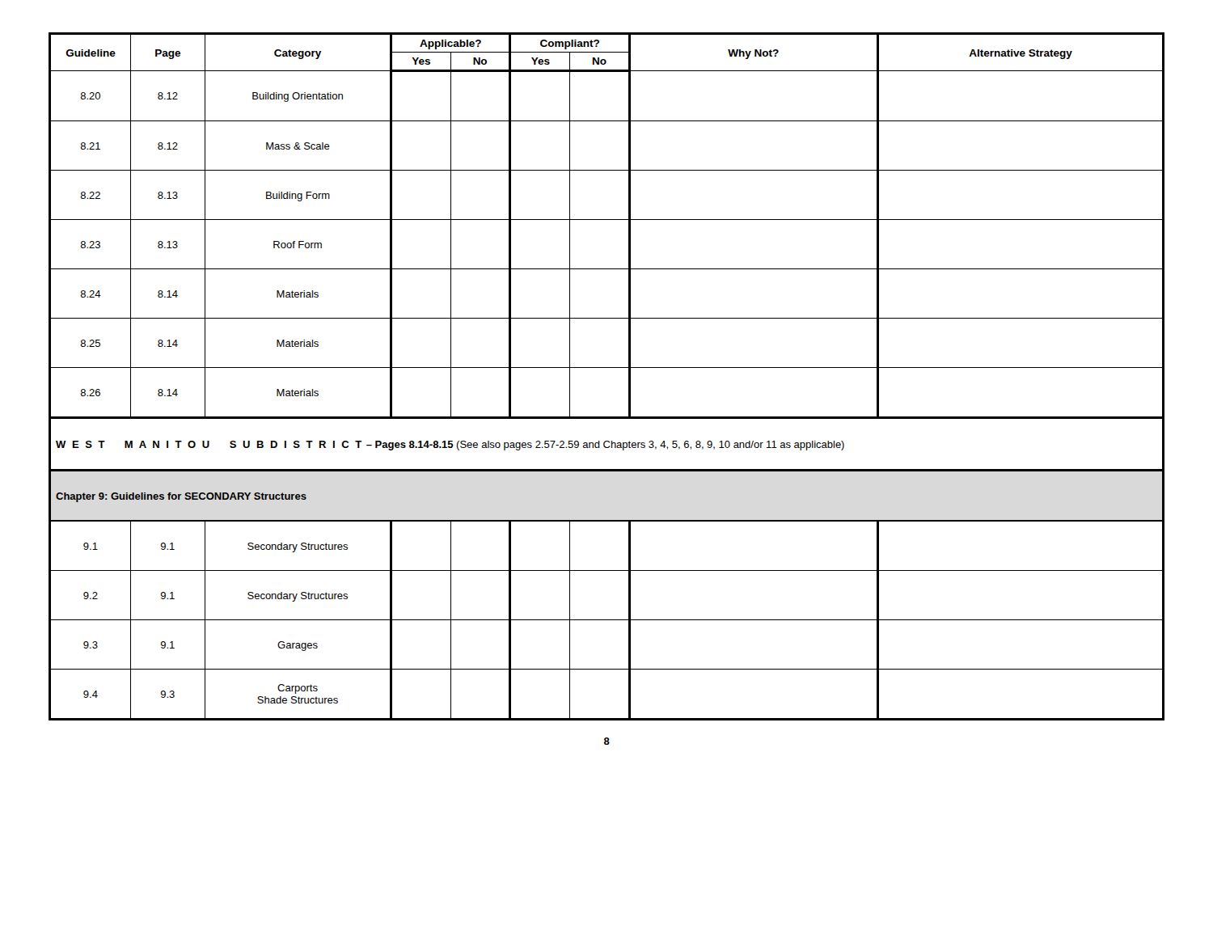| Guideline | Page | Category | Applicable? | Compliant? | Why Not? | Alternative Strategy |
| --- | --- | --- | --- | --- | --- | --- |
| Yes | No | Yes | No |
| 8.20 | 8.12 | Building Orientation | | | | | | |
| 8.21 | 8.12 | Mass & Scale | | | | | | |
| 8.22 | 8.13 | Building Form | | | | | | |
| 8.23 | 8.13 | Roof Form | | | | | | |
| 8.24 | 8.14 | Materials | | | | | | |
| 8.25 | 8.14 | Materials | | | | | | |
| 8.26 | 8.14 | Materials | | | | | | |
| W E S T M A N I T O U S U B D I S T R I C T – Pages 8.14-8.15 (See also pages 2.57-2.59 and Chapters 3, 4, 5, 6, 8, 9, 10 and/or 11 as applicable) |
| Chapter 9: Guidelines for SECONDARY Structures |
| 9.1 | 9.1 | Secondary Structures | | | | | | |
| 9.2 | 9.1 | Secondary Structures | | | | | | |
| 9.3 | 9.1 | Garages | | | | | | |
| 9.4 | 9.3 | Carports Shade Structures | | | | | | |
8